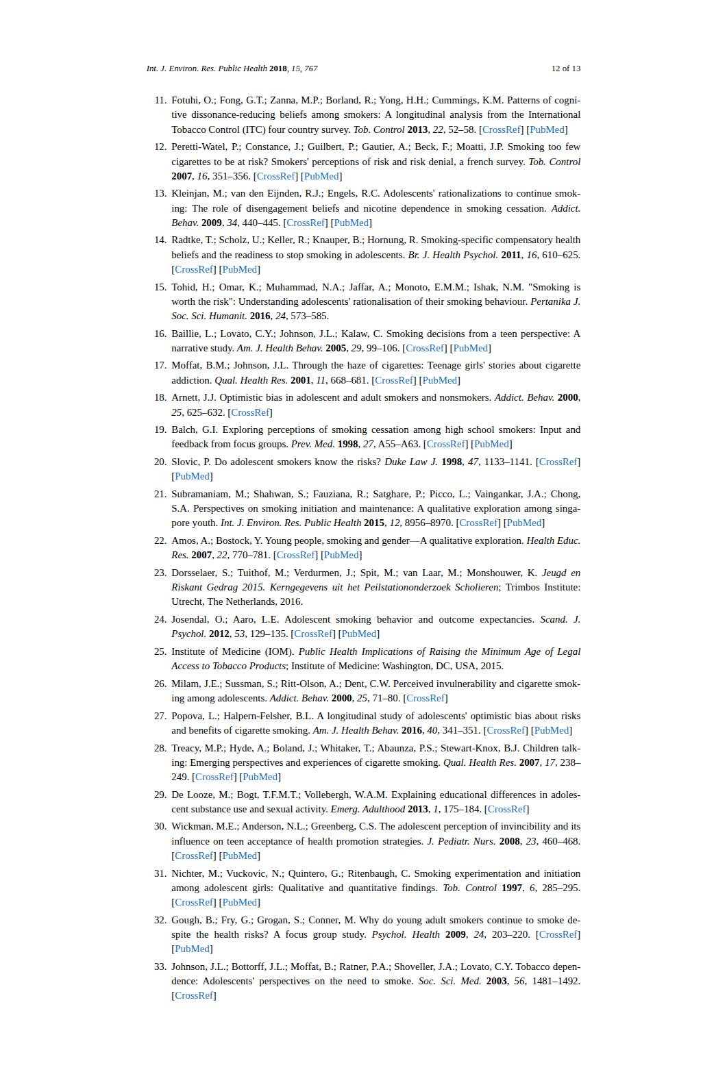Int. J. Environ. Res. Public Health 2018, 15, 767 12 of 13
Fotuhi, O.; Fong, G.T.; Zanna, M.P.; Borland, R.; Yong, H.H.; Cummings, K.M. Patterns of cognitive dissonance-reducing beliefs among smokers: A longitudinal analysis from the International Tobacco Control (ITC) four country survey. Tob. Control 2013, 22, 52–58. [CrossRef] [PubMed]
Peretti-Watel, P.; Constance, J.; Guilbert, P.; Gautier, A.; Beck, F.; Moatti, J.P. Smoking too few cigarettes to be at risk? Smokers' perceptions of risk and risk denial, a french survey. Tob. Control 2007, 16, 351–356. [CrossRef] [PubMed]
Kleinjan, M.; van den Eijnden, R.J.; Engels, R.C. Adolescents' rationalizations to continue smoking: The role of disengagement beliefs and nicotine dependence in smoking cessation. Addict. Behav. 2009, 34, 440–445. [CrossRef] [PubMed]
Radtke, T.; Scholz, U.; Keller, R.; Knauper, B.; Hornung, R. Smoking-specific compensatory health beliefs and the readiness to stop smoking in adolescents. Br. J. Health Psychol. 2011, 16, 610–625. [CrossRef] [PubMed]
Tohid, H.; Omar, K.; Muhammad, N.A.; Jaffar, A.; Monoto, E.M.M.; Ishak, N.M. "Smoking is worth the risk": Understanding adolescents' rationalisation of their smoking behaviour. Pertanika J. Soc. Sci. Humanit. 2016, 24, 573–585.
Baillie, L.; Lovato, C.Y.; Johnson, J.L.; Kalaw, C. Smoking decisions from a teen perspective: A narrative study. Am. J. Health Behav. 2005, 29, 99–106. [CrossRef] [PubMed]
Moffat, B.M.; Johnson, J.L. Through the haze of cigarettes: Teenage girls' stories about cigarette addiction. Qual. Health Res. 2001, 11, 668–681. [CrossRef] [PubMed]
Arnett, J.J. Optimistic bias in adolescent and adult smokers and nonsmokers. Addict. Behav. 2000, 25, 625–632. [CrossRef]
Balch, G.I. Exploring perceptions of smoking cessation among high school smokers: Input and feedback from focus groups. Prev. Med. 1998, 27, A55–A63. [CrossRef] [PubMed]
Slovic, P. Do adolescent smokers know the risks? Duke Law J. 1998, 47, 1133–1141. [CrossRef] [PubMed]
Subramaniam, M.; Shahwan, S.; Fauziana, R.; Satghare, P.; Picco, L.; Vaingankar, J.A.; Chong, S.A. Perspectives on smoking initiation and maintenance: A qualitative exploration among singapore youth. Int. J. Environ. Res. Public Health 2015, 12, 8956–8970. [CrossRef] [PubMed]
Amos, A.; Bostock, Y. Young people, smoking and gender—A qualitative exploration. Health Educ. Res. 2007, 22, 770–781. [CrossRef] [PubMed]
Dorsselaer, S.; Tuithof, M.; Verdurmen, J.; Spit, M.; van Laar, M.; Monshouwer, K. Jeugd en Riskant Gedrag 2015. Kerngegevens uit het Peilstationonderzoek Scholieren; Trimbos Institute: Utrecht, The Netherlands, 2016.
Josendal, O.; Aaro, L.E. Adolescent smoking behavior and outcome expectancies. Scand. J. Psychol. 2012, 53, 129–135. [CrossRef] [PubMed]
Institute of Medicine (IOM). Public Health Implications of Raising the Minimum Age of Legal Access to Tobacco Products; Institute of Medicine: Washington, DC, USA, 2015.
Milam, J.E.; Sussman, S.; Ritt-Olson, A.; Dent, C.W. Perceived invulnerability and cigarette smoking among adolescents. Addict. Behav. 2000, 25, 71–80. [CrossRef]
Popova, L.; Halpern-Felsher, B.L. A longitudinal study of adolescents' optimistic bias about risks and benefits of cigarette smoking. Am. J. Health Behav. 2016, 40, 341–351. [CrossRef] [PubMed]
Treacy, M.P.; Hyde, A.; Boland, J.; Whitaker, T.; Abaunza, P.S.; Stewart-Knox, B.J. Children talking: Emerging perspectives and experiences of cigarette smoking. Qual. Health Res. 2007, 17, 238–249. [CrossRef] [PubMed]
De Looze, M.; Bogt, T.F.M.T.; Vollebergh, W.A.M. Explaining educational differences in adolescent substance use and sexual activity. Emerg. Adulthood 2013, 1, 175–184. [CrossRef]
Wickman, M.E.; Anderson, N.L.; Greenberg, C.S. The adolescent perception of invincibility and its influence on teen acceptance of health promotion strategies. J. Pediatr. Nurs. 2008, 23, 460–468. [CrossRef] [PubMed]
Nichter, M.; Vuckovic, N.; Quintero, G.; Ritenbaugh, C. Smoking experimentation and initiation among adolescent girls: Qualitative and quantitative findings. Tob. Control 1997, 6, 285–295. [CrossRef] [PubMed]
Gough, B.; Fry, G.; Grogan, S.; Conner, M. Why do young adult smokers continue to smoke despite the health risks? A focus group study. Psychol. Health 2009, 24, 203–220. [CrossRef] [PubMed]
Johnson, J.L.; Bottorff, J.L.; Moffat, B.; Ratner, P.A.; Shoveller, J.A.; Lovato, C.Y. Tobacco dependence: Adolescents' perspectives on the need to smoke. Soc. Sci. Med. 2003, 56, 1481–1492. [CrossRef]